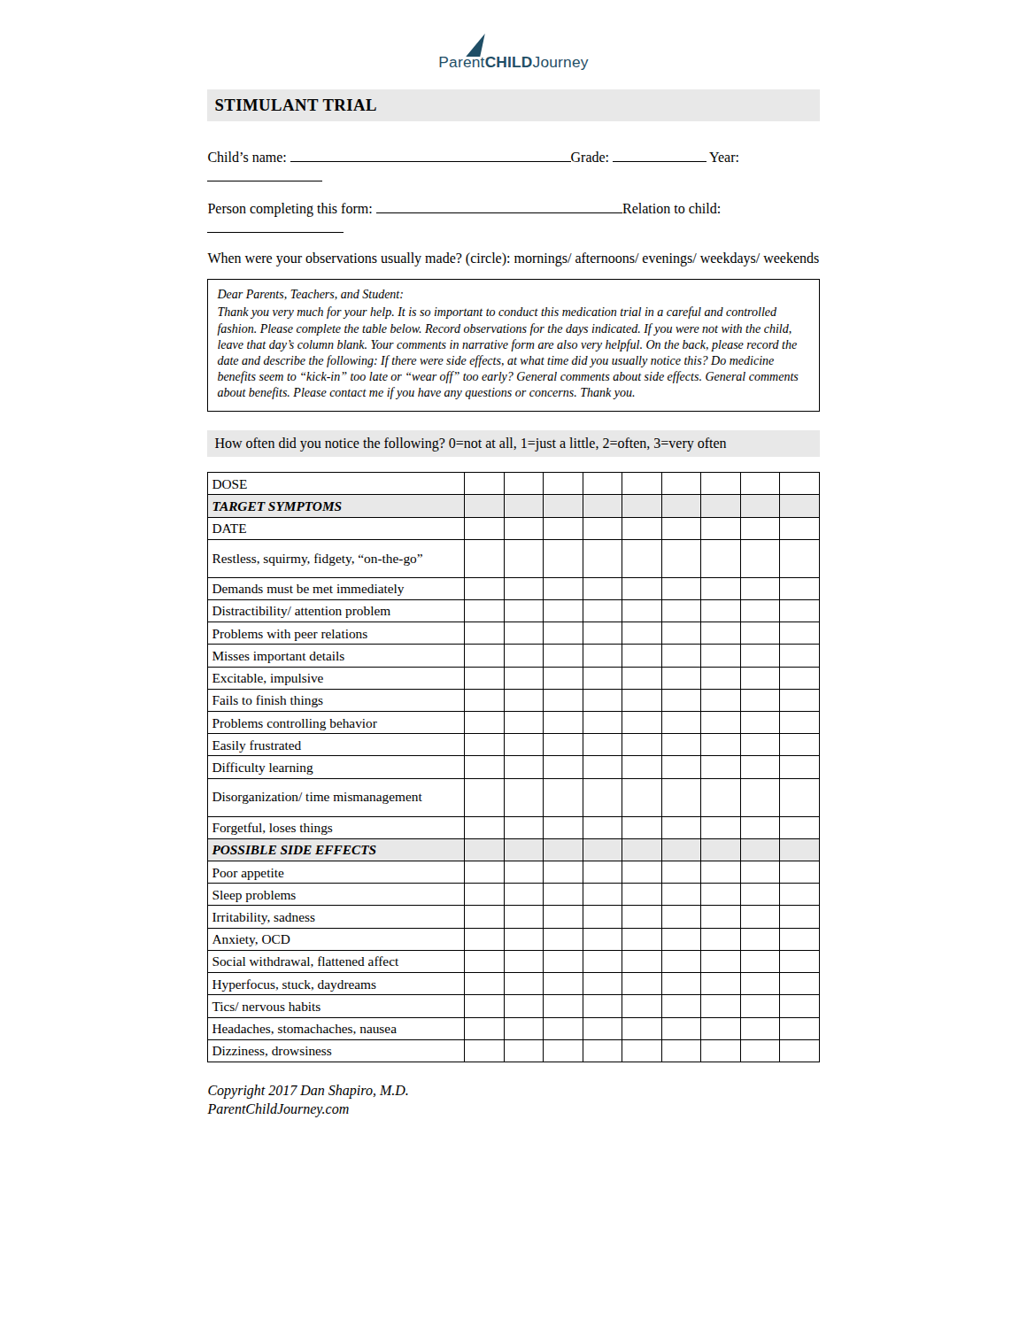Parent CHILD Journey
STIMULANT TRIAL
Child’s name: Grade: Year:
Person completing this form: Relation to child:
When were your observations usually made? (circle): mornings/ afternoons/ evenings/ weekdays/ weekends
Dear Parents, Teachers, and Student:
Thank you very much for your help. It is so important to conduct this medication trial in a careful and controlled fashion. Please complete the table below. Record observations for the days indicated. If you were not with the child, leave that day’s column blank. Your comments in narrative form are also very helpful. On the back, please record the date and describe the following: If there were side effects, at what time did you usually notice this? Do medicine benefits seem to “kick-in” too late or “wear off” too early? General comments about side effects. General comments about benefits. Please contact me if you have any questions or concerns. Thank you.
How often did you notice the following? 0=not at all, 1=just a little, 2=often, 3=very often
| DOSE | | | | | | | | | |
| TARGET SYMPTOMS | | | | | | | | | |
| DATE | | | | | | | | | |
| Restless, squirmy, fidgety, “on-the-go” | | | | | | | | | |
| Demands must be met immediately | | | | | | | | | |
| Distractibility/ attention problem | | | | | | | | | |
| Problems with peer relations | | | | | | | | | |
| Misses important details | | | | | | | | | |
| Excitable, impulsive | | | | | | | | | |
| Fails to finish things | | | | | | | | | |
| Problems controlling behavior | | | | | | | | | |
| Easily frustrated | | | | | | | | | |
| Difficulty learning | | | | | | | | | |
| Disorganization/ time mismanagement | | | | | | | | | |
| Forgetful, loses things | | | | | | | | | |
| POSSIBLE SIDE EFFECTS | | | | | | | | | |
| Poor appetite | | | | | | | | | |
| Sleep problems | | | | | | | | | |
| Irritability, sadness | | | | | | | | | |
| Anxiety, OCD | | | | | | | | | |
| Social withdrawal, flattened affect | | | | | | | | | |
| Hyperfocus, stuck, daydreams | | | | | | | | | |
| Tics/ nervous habits | | | | | | | | | |
| Headaches, stomachaches, nausea | | | | | | | | | |
| Dizziness, drowsiness | | | | | | | | | |
Copyright 2017 Dan Shapiro, M.D.
ParentChildJourney.com